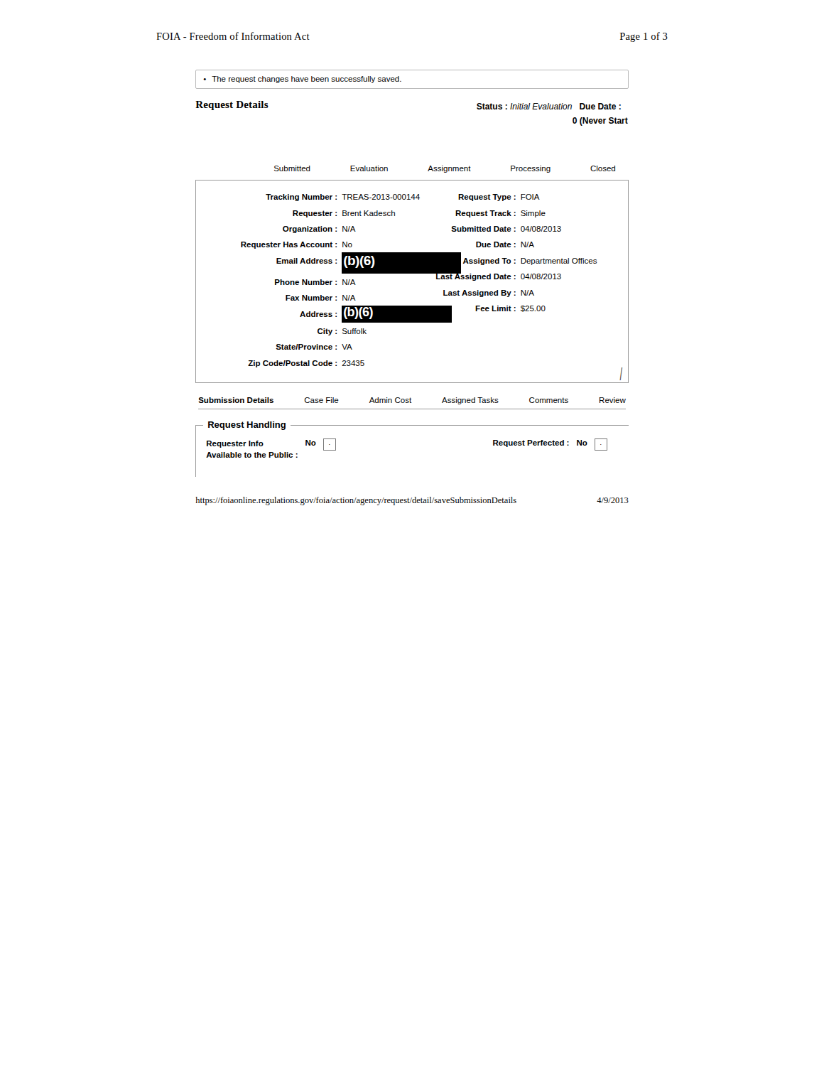FOIA - Freedom of Information Act
Page 1 of 3
•The request changes have been successfully saved.
Request Details
Status : Initial Evaluation Due Date :  
0 (Never Start 
Submitted Evaluation Assignment Processing Closed
Tracking Number :
TREAS-2013-000144
Requester :
Brent Kadesch
Organization :
N/A
Requester Has Account :
No
Email Address :
(b)(6)
Phone Number :
N/A
Fax Number :
N/A
Address :
(b)(6)
City :
Suffolk
State/Province :
VA
Zip Code/Postal Code :
23435
Request Type :
FOIA
Request Track :
Simple
Submitted Date :
04/08/2013
Due Date :
N/A
Assigned To :
Departmental Offices
Last Assigned Date :
04/08/2013
Last Assigned By :
N/A
Fee Limit :
$25.00
╱
Submission Details Case File Admin Cost Assigned Tasks Comments Review
Request Handling
Requester Info
Available to the Public :
No
·
Request Perfected :
No
·
https://foiaonline.regulations.gov/foia/action/agency/request/detail/saveSubmissionDetails
4/9/2013